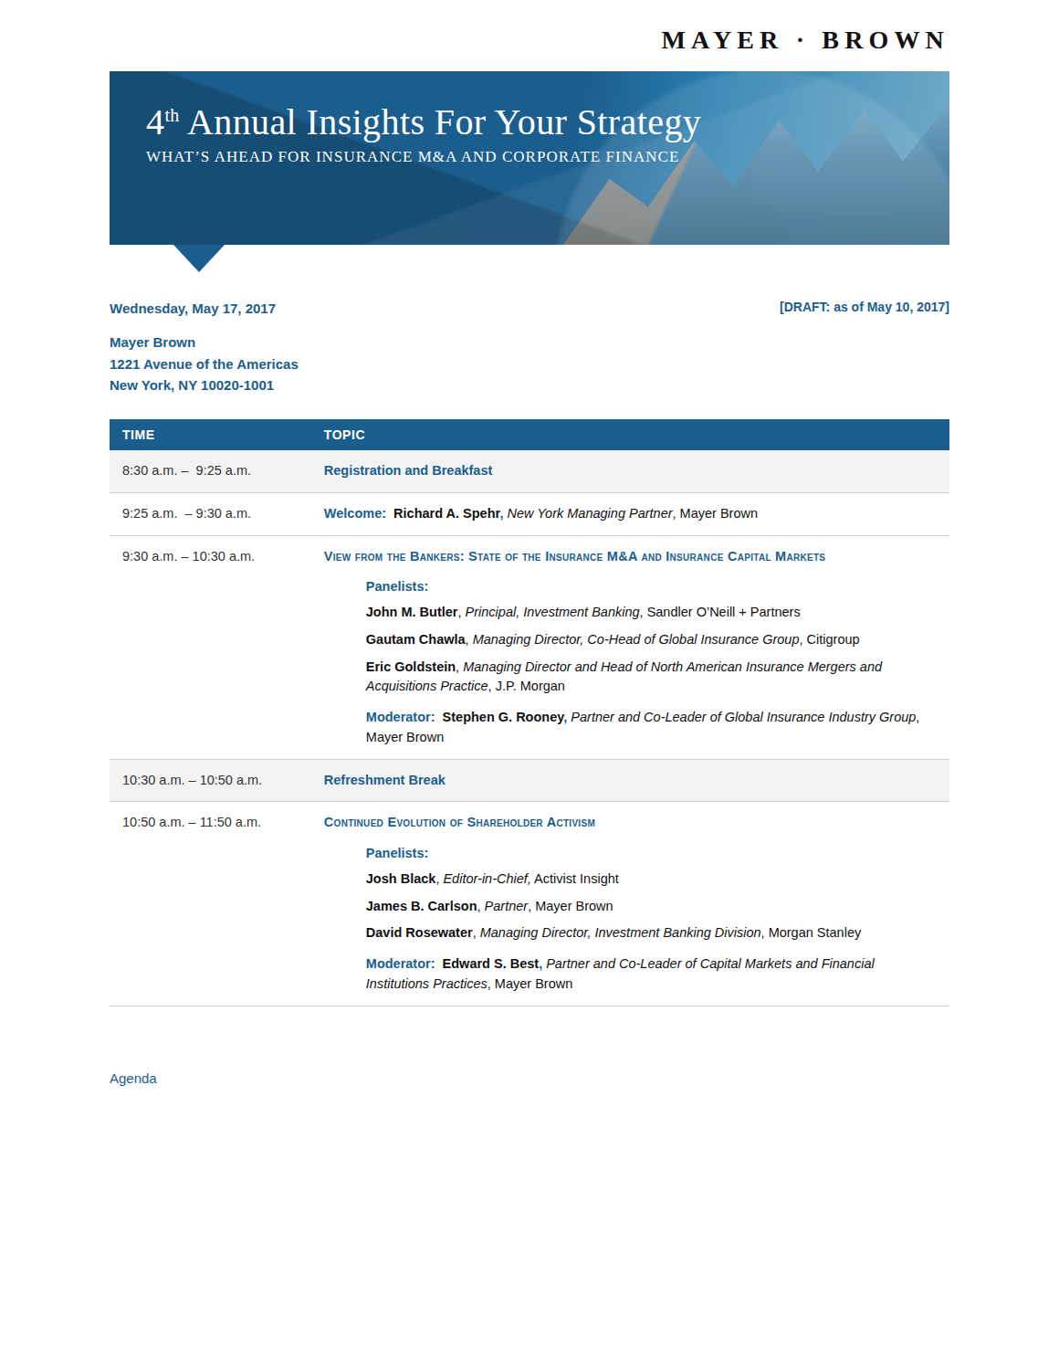MAYER · BROWN
4th Annual Insights For Your Strategy
What’s Ahead for Insurance M&A and Corporate Finance
Wednesday, May 17, 2017
Mayer Brown
1221 Avenue of the Americas
New York, NY 10020-1001
[DRAFT: as of May 10, 2017]
| TIME | TOPIC |
| --- | --- |
| 8:30 a.m. – 9:25 a.m. | Registration and Breakfast |
| 9:25 a.m. – 9:30 a.m. | Welcome: Richard A. Spehr , New York Managing Partner , Mayer Brown |
| 9:30 a.m. – 10:30 a.m. | View from the Bankers: State of the Insurance M&A and Insurance Capital Markets Panelists: John M. Butler , Principal, Investment Banking , Sandler O’Neill + Partners Gautam Chawla , Managing Director, Co-Head of Global Insurance Group , Citigroup Eric Goldstein , Managing Director and Head of North American Insurance Mergers and Acquisitions Practice , J.P. Morgan Moderator: Stephen G. Rooney , Partner and Co-Leader of Global Insurance Industry Group , Mayer Brown |
| 10:30 a.m. – 10:50 a.m. | Refreshment Break |
| 10:50 a.m. – 11:50 a.m. | Continued Evolution of Shareholder Activism Panelists: Josh Black , Editor-in-Chief, Activist Insight James B. Carlson , Partner , Mayer Brown David Rosewater , Managing Director, Investment Banking Division , Morgan Stanley Moderator: Edward S. Best , Partner and Co-Leader of Capital Markets and Financial Institutions Practices , Mayer Brown |
Agenda